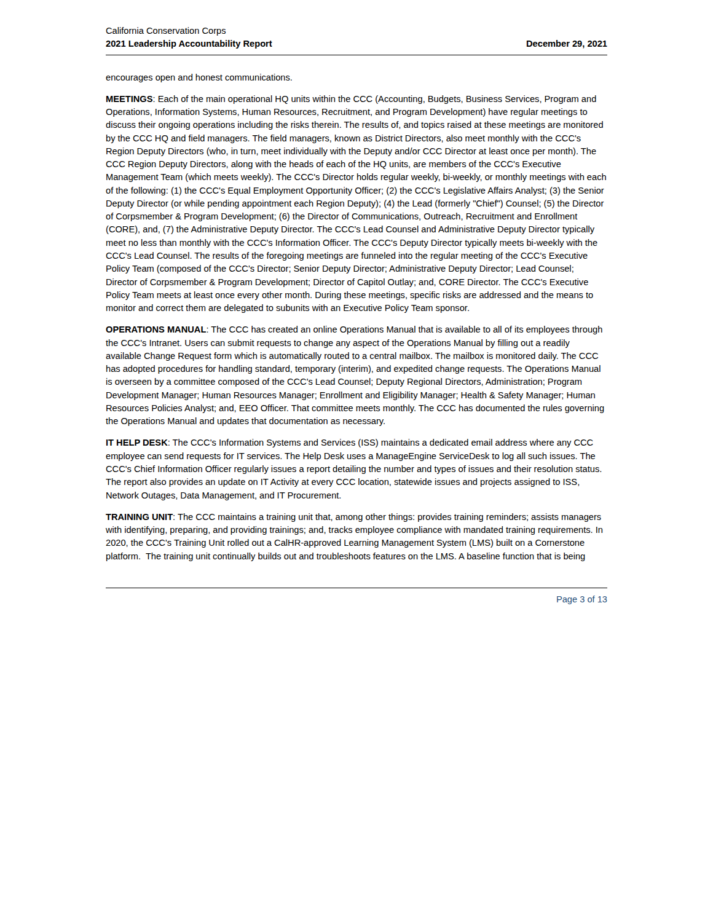California Conservation Corps
2021 Leadership Accountability Report
December 29, 2021
encourages open and honest communications.
MEETINGS: Each of the main operational HQ units within the CCC (Accounting, Budgets, Business Services, Program and Operations, Information Systems, Human Resources, Recruitment, and Program Development) have regular meetings to discuss their ongoing operations including the risks therein. The results of, and topics raised at these meetings are monitored by the CCC HQ and field managers. The field managers, known as District Directors, also meet monthly with the CCC's Region Deputy Directors (who, in turn, meet individually with the Deputy and/or CCC Director at least once per month). The CCC Region Deputy Directors, along with the heads of each of the HQ units, are members of the CCC's Executive Management Team (which meets weekly). The CCC's Director holds regular weekly, bi-weekly, or monthly meetings with each of the following: (1) the CCC's Equal Employment Opportunity Officer; (2) the CCC's Legislative Affairs Analyst; (3) the Senior Deputy Director (or while pending appointment each Region Deputy); (4) the Lead (formerly "Chief") Counsel; (5) the Director of Corpsmember & Program Development; (6) the Director of Communications, Outreach, Recruitment and Enrollment (CORE), and, (7) the Administrative Deputy Director. The CCC's Lead Counsel and Administrative Deputy Director typically meet no less than monthly with the CCC's Information Officer. The CCC's Deputy Director typically meets bi-weekly with the CCC's Lead Counsel. The results of the foregoing meetings are funneled into the regular meeting of the CCC's Executive Policy Team (composed of the CCC's Director; Senior Deputy Director; Administrative Deputy Director; Lead Counsel; Director of Corpsmember & Program Development; Director of Capitol Outlay; and, CORE Director. The CCC's Executive Policy Team meets at least once every other month. During these meetings, specific risks are addressed and the means to monitor and correct them are delegated to subunits with an Executive Policy Team sponsor.
OPERATIONS MANUAL: The CCC has created an online Operations Manual that is available to all of its employees through the CCC's Intranet. Users can submit requests to change any aspect of the Operations Manual by filling out a readily available Change Request form which is automatically routed to a central mailbox. The mailbox is monitored daily. The CCC has adopted procedures for handling standard, temporary (interim), and expedited change requests. The Operations Manual is overseen by a committee composed of the CCC's Lead Counsel; Deputy Regional Directors, Administration; Program Development Manager; Human Resources Manager; Enrollment and Eligibility Manager; Health & Safety Manager; Human Resources Policies Analyst; and, EEO Officer. That committee meets monthly. The CCC has documented the rules governing the Operations Manual and updates that documentation as necessary.
IT HELP DESK: The CCC's Information Systems and Services (ISS) maintains a dedicated email address where any CCC employee can send requests for IT services. The Help Desk uses a ManageEngine ServiceDesk to log all such issues. The CCC's Chief Information Officer regularly issues a report detailing the number and types of issues and their resolution status. The report also provides an update on IT Activity at every CCC location, statewide issues and projects assigned to ISS, Network Outages, Data Management, and IT Procurement.
TRAINING UNIT: The CCC maintains a training unit that, among other things: provides training reminders; assists managers with identifying, preparing, and providing trainings; and, tracks employee compliance with mandated training requirements. In 2020, the CCC's Training Unit rolled out a CalHR-approved Learning Management System (LMS) built on a Cornerstone platform. The training unit continually builds out and troubleshoots features on the LMS. A baseline function that is being
Page 3 of 13